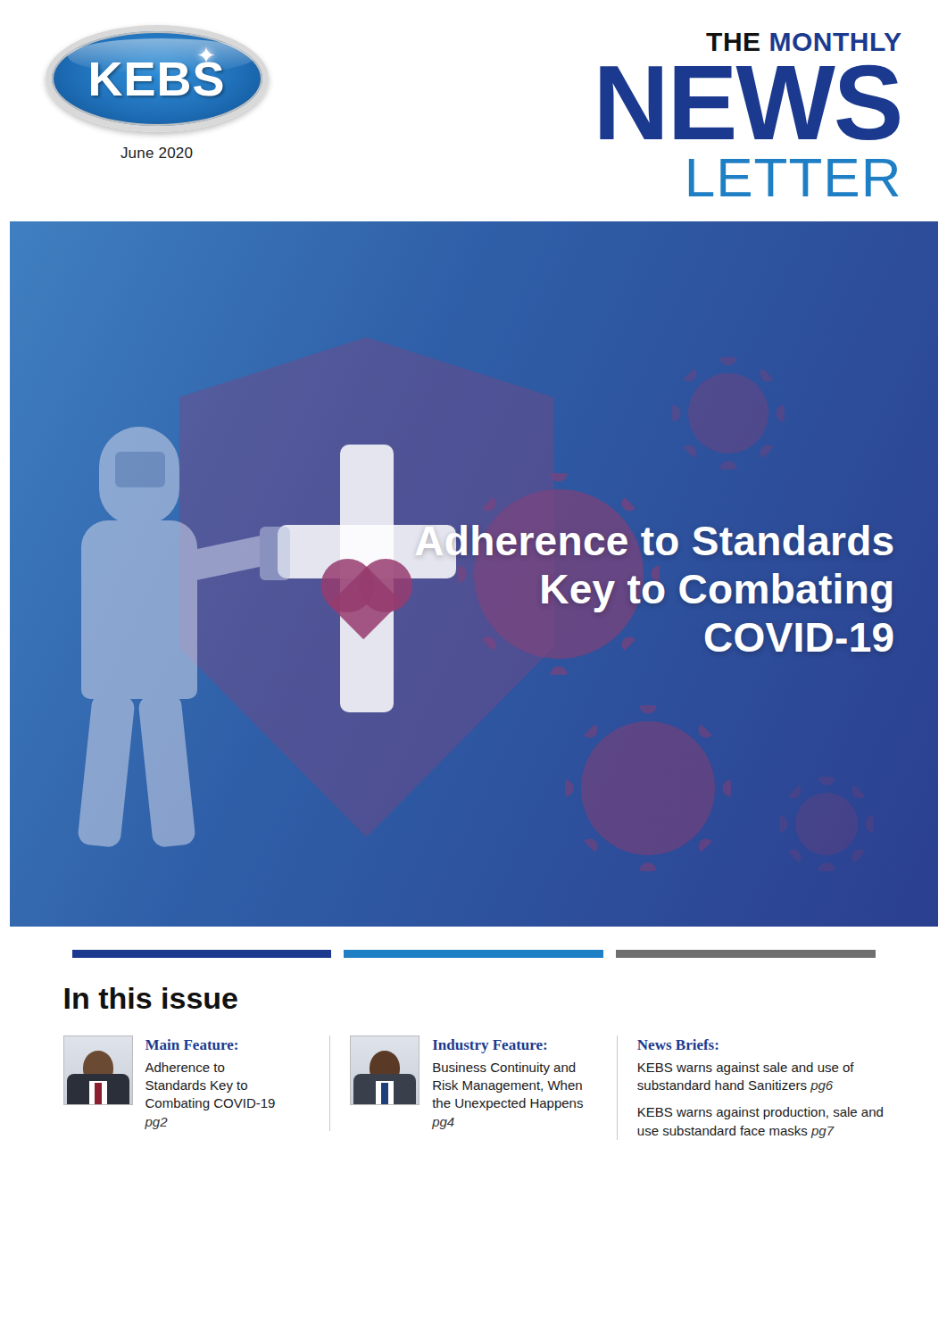✦ KEBS
June 2020
THE MONTHLY
NEWS
LETTER
Adherence to Standards
Key to Combating
COVID-19
In this issue
Main Feature: Adherence to
Standards Key to
Combating COVID-19
pg2
Industry Feature: Business Continuity and
Risk Management, When
the Unexpected Happens
pg4
News Briefs:
KEBS warns against sale and use of substandard hand Sanitizers pg6
KEBS warns against production, sale and use substandard face masks pg7